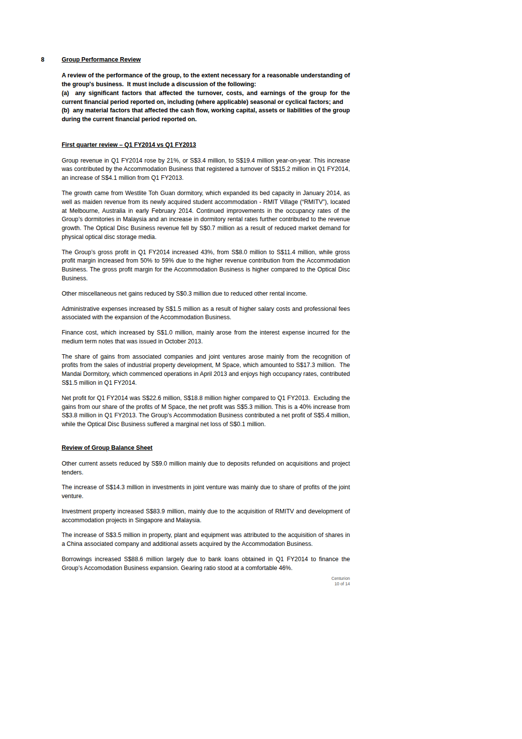8
Group Performance Review
A review of the performance of the group, to the extent necessary for a reasonable understanding of the group's business. It must include a discussion of the following:
(a) any significant factors that affected the turnover, costs, and earnings of the group for the current financial period reported on, including (where applicable) seasonal or cyclical factors; and
(b) any material factors that affected the cash flow, working capital, assets or liabilities of the group during the current financial period reported on.
First quarter review – Q1 FY2014 vs Q1 FY2013
Group revenue in Q1 FY2014 rose by 21%, or S$3.4 million, to S$19.4 million year-on-year. This increase was contributed by the Accommodation Business that registered a turnover of S$15.2 million in Q1 FY2014, an increase of S$4.1 million from Q1 FY2013.
The growth came from Westlite Toh Guan dormitory, which expanded its bed capacity in January 2014, as well as maiden revenue from its newly acquired student accommodation - RMIT Village (“RMITV”), located at Melbourne, Australia in early February 2014. Continued improvements in the occupancy rates of the Group’s dormitories in Malaysia and an increase in dormitory rental rates further contributed to the revenue growth. The Optical Disc Business revenue fell by S$0.7 million as a result of reduced market demand for physical optical disc storage media.
The Group’s gross profit in Q1 FY2014 increased 43%, from S$8.0 million to S$11.4 million, while gross profit margin increased from 50% to 59% due to the higher revenue contribution from the Accommodation Business. The gross profit margin for the Accommodation Business is higher compared to the Optical Disc Business.
Other miscellaneous net gains reduced by S$0.3 million due to reduced other rental income.
Administrative expenses increased by S$1.5 million as a result of higher salary costs and professional fees associated with the expansion of the Accommodation Business.
Finance cost, which increased by S$1.0 million, mainly arose from the interest expense incurred for the medium term notes that was issued in October 2013.
The share of gains from associated companies and joint ventures arose mainly from the recognition of profits from the sales of industrial property development, M Space, which amounted to S$17.3 million. The Mandai Dormitory, which commenced operations in April 2013 and enjoys high occupancy rates, contributed S$1.5 million in Q1 FY2014.
Net profit for Q1 FY2014 was S$22.6 million, S$18.8 million higher compared to Q1 FY2013. Excluding the gains from our share of the profits of M Space, the net profit was S$5.3 million. This is a 40% increase from S$3.8 million in Q1 FY2013. The Group’s Accommodation Business contributed a net profit of S$5.4 million, while the Optical Disc Business suffered a marginal net loss of S$0.1 million.
Review of Group Balance Sheet
Other current assets reduced by S$9.0 million mainly due to deposits refunded on acquisitions and project tenders.
The increase of S$14.3 million in investments in joint venture was mainly due to share of profits of the joint venture.
Investment property increased S$83.9 million, mainly due to the acquisition of RMITV and development of accommodation projects in Singapore and Malaysia.
The increase of S$3.5 million in property, plant and equipment was attributed to the acquisition of shares in a China associated company and additional assets acquired by the Accommodation Business.
Borrowings increased S$88.6 million largely due to bank loans obtained in Q1 FY2014 to finance the Group’s Accomodation Business expansion. Gearing ratio stood at a comfortable 46%.
Centurion
10 of 14